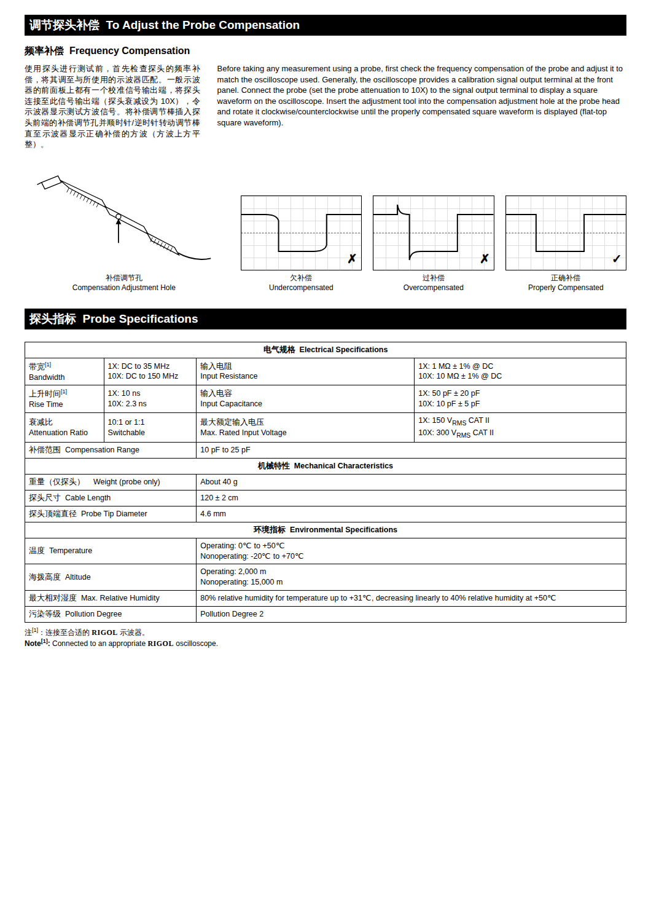调节探头补偿 To Adjust the Probe Compensation
频率补偿 Frequency Compensation
使用探头进行测试前，首先检查探头的频率补偿，将其调至与所使用的示波器匹配。一般示波器的前面板上都有一个校准信号输出端，将探头连接至此信号输出端（探头衰减设为 10X），令示波器显示测试方波信号。将补偿调节棒插入探头前端的补偿调节孔并顺时针/逆时针转动调节棒直至示波器显示正确补偿的方波（方波上方平整）。
Before taking any measurement using a probe, first check the frequency compensation of the probe and adjust it to match the oscilloscope used. Generally, the oscilloscope provides a calibration signal output terminal at the front panel. Connect the probe (set the probe attenuation to 10X) to the signal output terminal to display a square waveform on the oscilloscope. Insert the adjustment tool into the compensation adjustment hole at the probe head and rotate it clockwise/counterclockwise until the properly compensated square waveform is displayed (flat-top square waveform).
补偿调节孔
Compensation Adjustment Hole
✗
欠补偿
Undercompensated
✗
过补偿
Overcompensated
✓
正确补偿
Properly Compensated
探头指标 Probe Specifications
| 电气规格 Electrical Specifications |
| --- |
| 带宽 [1] Bandwidth | 1X: DC to 35 MHz 10X: DC to 150 MHz | 输入电阻 Input Resistance | 1X: 1 MΩ ± 1% @ DC 10X: 10 MΩ ± 1% @ DC |
| 上升时间 [1] Rise Time | 1X: 10 ns 10X: 2.3 ns | 输入电容 Input Capacitance | 1X: 50 pF ± 20 pF 10X: 10 pF ± 5 pF |
| 衰减比 Attenuation Ratio | 10:1 or 1:1 Switchable | 最大额定输入电压 Max. Rated Input Voltage | 1X: 150 V RMS CAT II 10X: 300 V RMS CAT II |
| 补偿范围 Compensation Range | 10 pF to 25 pF |
| 机械特性 Mechanical Characteristics |
| 重量（仅探头） Weight (probe only) | About 40 g |
| 探头尺寸 Cable Length | 120 ± 2 cm |
| 探头顶端直径 Probe Tip Diameter | 4.6 mm |
| 环境指标 Environmental Specifications |
| 温度 Temperature | Operating: 0℃ to +50℃ Nonoperating: -20℃ to +70℃ |
| 海拨高度 Altitude | Operating: 2,000 m Nonoperating: 15,000 m |
| 最大相对湿度 Max. Relative Humidity | 80% relative humidity for temperature up to +31℃, decreasing linearly to 40% relative humidity at +50℃ |
| 污染等级 Pollution Degree | Pollution Degree 2 |
注[1]：连接至合适的 RIGOL 示波器。
Note[1]: Connected to an appropriate RIGOL oscilloscope.